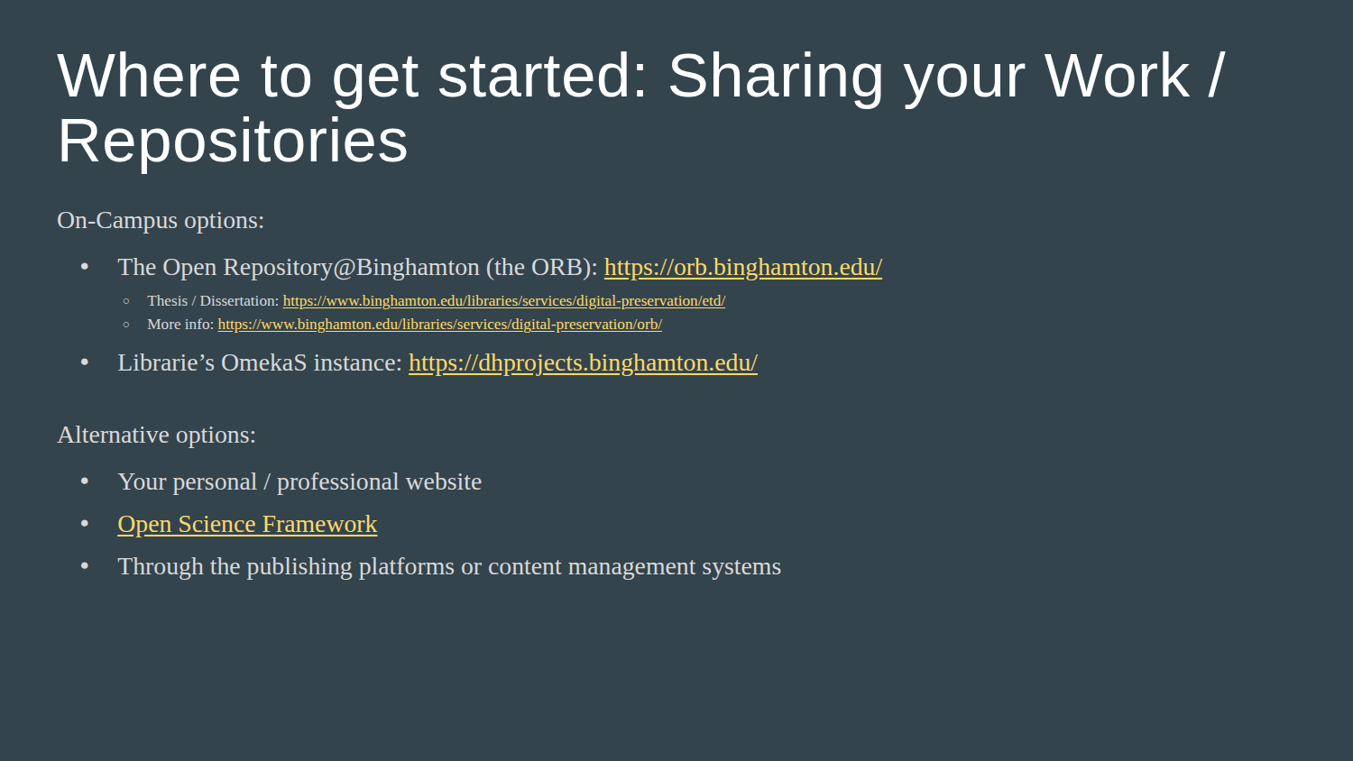Where to get started: Sharing your Work / Repositories
On-Campus options:
The Open Repository@Binghamton (the ORB): https://orb.binghamton.edu/
Thesis / Dissertation: https://www.binghamton.edu/libraries/services/digital-preservation/etd/
More info: https://www.binghamton.edu/libraries/services/digital-preservation/orb/
Librarie’s OmekaS instance: https://dhprojects.binghamton.edu/
Alternative options:
Your personal / professional website
Open Science Framework
Through the publishing platforms or content management systems